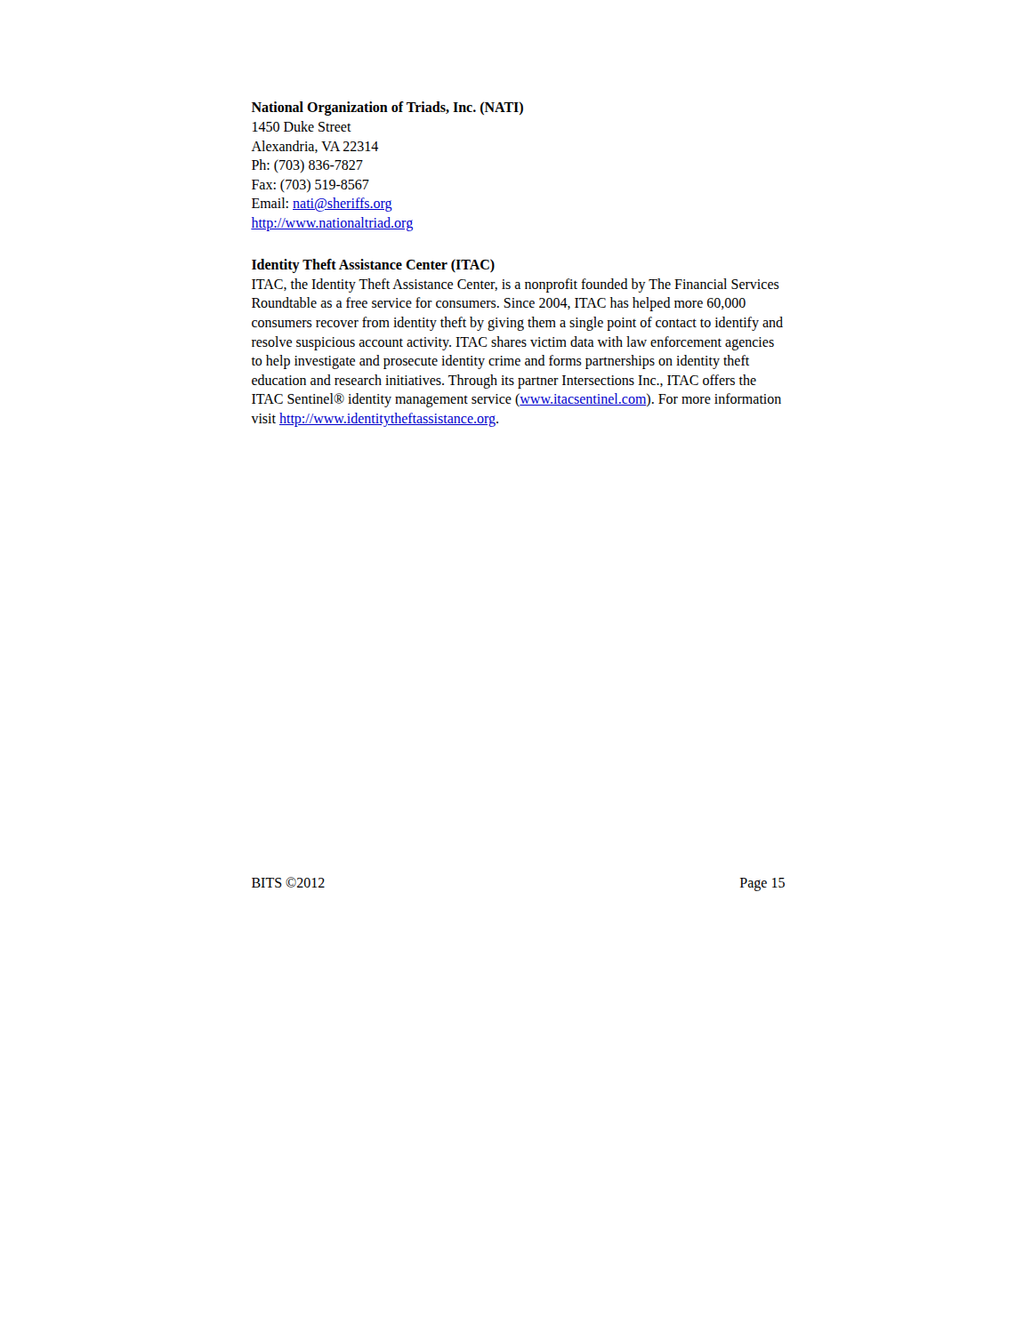National Organization of Triads, Inc. (NATI)
1450 Duke Street
Alexandria, VA 22314
Ph: (703) 836-7827
Fax: (703) 519-8567
Email: nati@sheriffs.org
http://www.nationaltriad.org
Identity Theft Assistance Center (ITAC)
ITAC, the Identity Theft Assistance Center, is a nonprofit founded by The Financial Services Roundtable as a free service for consumers. Since 2004, ITAC has helped more 60,000 consumers recover from identity theft by giving them a single point of contact to identify and resolve suspicious account activity. ITAC shares victim data with law enforcement agencies to help investigate and prosecute identity crime and forms partnerships on identity theft education and research initiatives. Through its partner Intersections Inc., ITAC offers the ITAC Sentinel® identity management service (www.itacsentinel.com). For more information visit http://www.identitytheftassistance.org.
BITS ©2012 Page 15